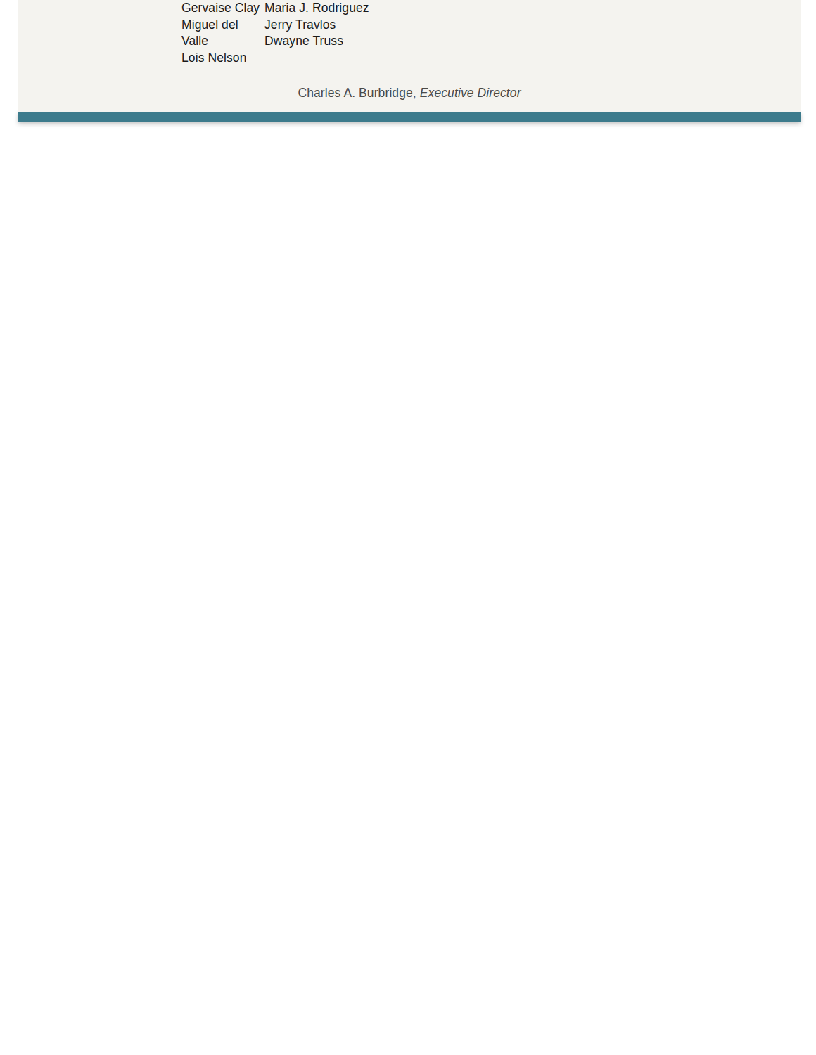Gervaise Clay
Miguel del Valle
Lois Nelson
Maria J. Rodriguez
Jerry Travlos
Dwayne Truss
Charles A. Burbridge, Executive Director